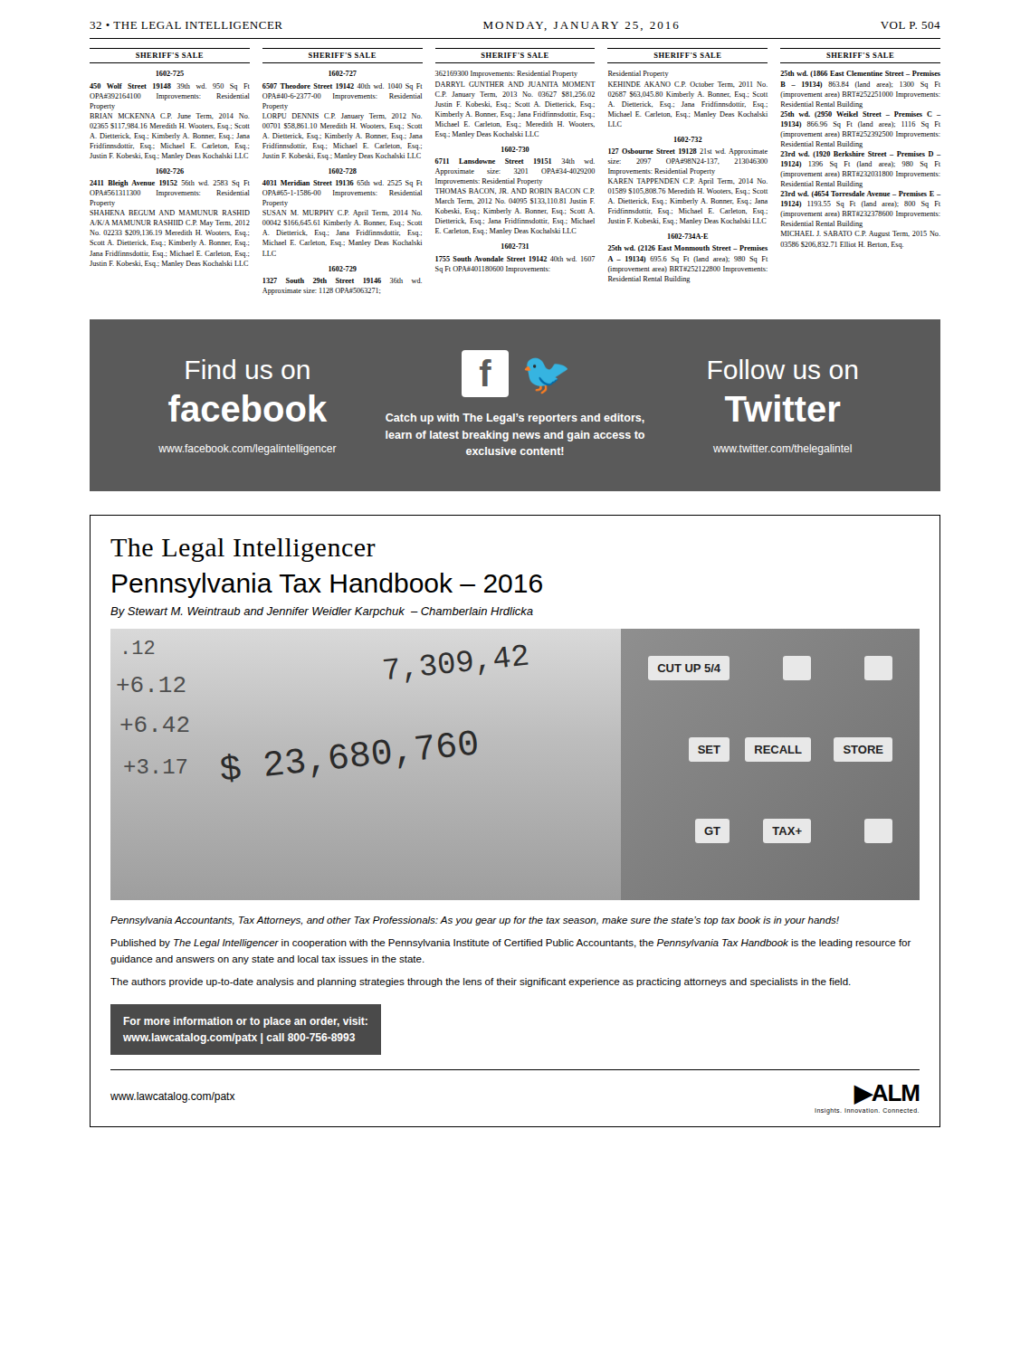32 • THE LEGAL INTELLIGENCER
MONDAY, JANUARY 25, 2016
VOL P. 504
SHERIFF'S SALE
1602-725
450 Wolf Street 19148 39th wd. 950 Sq Ft OPA#392164100 Improvements: Residential Property
BRIAN MCKENNA C.P. June Term, 2014 No. 02365 $117,984.16 Meredith H. Wooters, Esq.; Scott A. Dietterick, Esq.; Kimberly A. Bonner, Esq.; Jana Fridfinnsdottir, Esq.; Michael E. Carleton, Esq.; Justin F. Kobeski, Esq.; Manley Deas Kochalski LLC
1602-726
2411 Bleigh Avenue 19152 56th wd. 2583 Sq Ft OPA#561311300 Improvements: Residential Property
SHAHENA BEGUM AND MAMUNUR RASHID A/K/A MAMUNUR RASHIID C.P. May Term, 2012 No. 02233 $209,136.19 Meredith H. Wooters, Esq.; Scott A. Dietterick, Esq.; Kimberly A. Bonner, Esq.; Jana Fridfinnsdottir, Esq.; Michael E. Carleton, Esq.; Justin F. Kobeski, Esq.; Manley Deas Kochalski LLC
SHERIFF'S SALE
1602-727
6507 Theodore Street 19142 40th wd. 1040 Sq Ft OPA#40-6-2377-00 Improvements: Residential Property
LORPU DENNIS C.P. January Term, 2012 No. 00701 $58,861.10 Meredith H. Wooters, Esq.; Scott A. Dietterick, Esq.; Kimberly A. Bonner, Esq.; Jana Fridfinnsdottir, Esq.; Michael E. Carleton, Esq.; Justin F. Kobeski, Esq.; Manley Deas Kochalski LLC
1602-728
4031 Meridian Street 19136 65th wd. 2525 Sq Ft OPA#65-1-1586-00 Improvements: Residential Property
SUSAN M. MURPHY C.P. April Term, 2014 No. 00042 $166,645.61 Kimberly A. Bonner, Esq.; Scott A. Dietterick, Esq.; Jana Fridfinnsdottir, Esq.; Michael E. Carleton, Esq.; Manley Deas Kochalski LLC
1602-729
1327 South 29th Street 19146 36th wd. Approximate size: 1128 OPA#5063271;
SHERIFF'S SALE
362169300 Improvements: Residential Property
DARRYL GUNTHER AND JUANITA MOMENT C.P. January Term, 2013 No. 03627 $81,256.02 Justin F. Kobeski, Esq.; Scott A. Dietterick, Esq.; Kimberly A. Bonner, Esq.; Jana Fridfinnsdottir, Esq.; Michael E. Carleton, Esq.; Meredith H. Wooters, Esq.; Manley Deas Kochalski LLC
1602-730
6711 Lansdowne Street 19151 34th wd. Approximate size: 3201 OPA#34-4029200 Improvements: Residential Property
THOMAS BACON, JR. AND ROBIN BACON C.P. March Term, 2012 No. 04095 $133,110.81 Justin F. Kobeski, Esq.; Kimberly A. Bonner, Esq.; Scott A. Dietterick, Esq.; Jana Fridfinnsdottir, Esq.; Michael E. Carleton, Esq.; Manley Deas Kochalski LLC
1602-731
1755 South Avondale Street 19142 40th wd. 1607 Sq Ft OPA#401180600 Improvements:
SHERIFF'S SALE
Residential Property
KEHINDE AKANO C.P. October Term, 2011 No. 02687 $63,045.80 Kimberly A. Bonner, Esq.; Scott A. Dietterick, Esq.; Jana Fridfinnsdottir, Esq.; Michael E. Carleton, Esq.; Manley Deas Kochalski LLC
1602-732
127 Osbourne Street 19128 21st wd. Approximate size: 2097 OPA#98N24-137, 213046300 Improvements: Residential Property
KAREN TAPPENDEN C.P. April Term, 2014 No. 01589 $105,808.76 Meredith H. Wooters, Esq.; Scott A. Dietterick, Esq.; Kimberly A. Bonner, Esq.; Jana Fridfinnsdottir, Esq.; Michael E. Carleton, Esq.; Justin F. Kobeski, Esq.; Manley Deas Kochalski LLC
1602-734A-E
25th wd. (2126 East Monmouth Street – Premises A – 19134) 695.6 Sq Ft (land area); 980 Sq Ft (improvement area) BRT#252122800 Improvements: Residential Rental Building
SHERIFF'S SALE
25th wd. (1866 East Clementine Street – Premises B – 19134) 863.84 (land area); 1300 Sq Ft (improvement area) BRT#252251000 Improvements: Residential Rental Building
25th wd. (2950 Weikel Street – Premises C – 19134) 866.96 Sq Ft (land area); 1116 Sq Ft (improvement area) BRT#252392500 Improvements: Residential Rental Building
23rd wd. (1920 Berkshire Street – Premises D – 19124) 1396 Sq Ft (land area); 980 Sq Ft (improvement area) BRT#232031800 Improvements: Residential Rental Building
23rd wd. (4654 Torresdale Avenue – Premises E – 19124) 1193.55 Sq Ft (land area); 800 Sq Ft (improvement area) BRT#232378600 Improvements: Residential Rental Building
MICHAEL J. SABATO C.P. August Term, 2015 No. 03586 $206,832.71 Elliot H. Berton, Esq.
Find us on
facebook
www.facebook.com/legalintelligencer
f
🐦
Catch up with The Legal’s reporters and editors,
learn of latest breaking news and gain access to
exclusive content!
Follow us on
Twitter
www.twitter.com/thelegalintel
The Legal Intelligencer
Pennsylvania Tax Handbook – 2016
By Stewart M. Weintraub and Jennifer Weidler Karpchuk – Chamberlain Hrdlicka
.12
+6.12
+6.42
+3.17
7,309,42
$ 23,680,760
CUT UP 5/4
SET
RECALL
STORE
GT
TAX+
Pennsylvania Accountants, Tax Attorneys, and other Tax Professionals: As you gear up for the tax season, make sure the state’s top tax book is in your hands!
Published by The Legal Intelligencer in cooperation with the Pennsylvania Institute of Certified Public Accountants, the Pennsylvania Tax Handbook is the leading resource for guidance and answers on any state and local tax issues in the state.
The authors provide up-to-date analysis and planning strategies through the lens of their significant experience as practicing attorneys and specialists in the field.
For more information or to place an order, visit:
www.lawcatalog.com/patx | call 800-756-8993
www.lawcatalog.com/patx
▶ALM
Insights. Innovation. Connected.